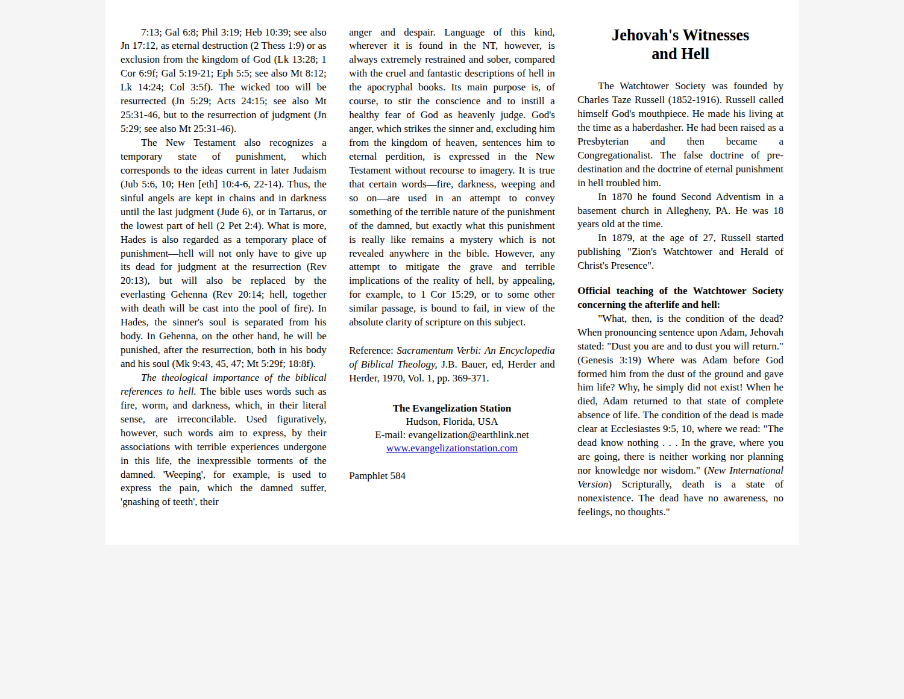7:13; Gal 6:8; Phil 3:19; Heb 10:39; see also Jn 17:12, as eternal destruction (2 Thess 1:9) or as exclusion from the kingdom of God (Lk 13:28; 1 Cor 6:9f; Gal 5:19-21; Eph 5:5; see also Mt 8:12; Lk 14:24; Col 3:5f). The wicked too will be resurrected (Jn 5:29; Acts 24:15; see also Mt 25:31-46, but to the resurrection of judgment (Jn 5:29; see also Mt 25:31-46).
The New Testament also recognizes a temporary state of punishment, which corresponds to the ideas current in later Judaism (Jub 5:6, 10; Hen [eth] 10:4-6, 22-14). Thus, the sinful angels are kept in chains and in darkness until the last judgment (Jude 6), or in Tartarus, or the lowest part of hell (2 Pet 2:4). What is more, Hades is also regarded as a temporary place of punishment—hell will not only have to give up its dead for judgment at the resurrection (Rev 20:13), but will also be replaced by the everlasting Gehenna (Rev 20:14; hell, together with death will be cast into the pool of fire). In Hades, the sinner's soul is separated from his body. In Gehenna, on the other hand, he will be punished, after the resurrection, both in his body and his soul (Mk 9:43, 45, 47; Mt 5:29f; 18:8f).
The theological importance of the biblical references to hell. The bible uses words such as fire, worm, and darkness, which, in their literal sense, are irreconcilable. Used figuratively, however, such words aim to express, by their associations with terrible experiences undergone in this life, the inexpressible torments of the damned. 'Weeping', for example, is used to express the pain, which the damned suffer, 'gnashing of teeth', their
anger and despair. Language of this kind, wherever it is found in the NT, however, is always extremely restrained and sober, compared with the cruel and fantastic descriptions of hell in the apocryphal books. Its main purpose is, of course, to stir the conscience and to instill a healthy fear of God as heavenly judge. God's anger, which strikes the sinner and, excluding him from the kingdom of heaven, sentences him to eternal perdition, is expressed in the New Testament without recourse to imagery. It is true that certain words—fire, darkness, weeping and so on—are used in an attempt to convey something of the terrible nature of the punishment of the damned, but exactly what this punishment is really like remains a mystery which is not revealed anywhere in the bible. However, any attempt to mitigate the grave and terrible implications of the reality of hell, by appealing, for example, to 1 Cor 15:29, or to some other similar passage, is bound to fail, in view of the absolute clarity of scripture on this subject.
Reference: Sacramentum Verbi: An Encyclopedia of Biblical Theology, J.B. Bauer, ed, Herder and Herder, 1970, Vol. 1, pp. 369-371.
The Evangelization Station
Hudson, Florida, USA
E-mail: evangelization@earthlink.net
www.evangelizationstation.com
Pamphlet 584
Jehovah's Witnesses
and Hell
The Watchtower Society was founded by Charles Taze Russell (1852-1916). Russell called himself God's mouthpiece. He made his living at the time as a haberdasher. He had been raised as a Presbyterian and then became a Congregationalist. The false doctrine of pre-destination and the doctrine of eternal punishment in hell troubled him.
In 1870 he found Second Adventism in a basement church in Allegheny, PA. He was 18 years old at the time.
In 1879, at the age of 27, Russell started publishing "Zion's Watchtower and Herald of Christ's Presence".
Official teaching of the Watchtower Society concerning the afterlife and hell:
"What, then, is the condition of the dead? When pronouncing sentence upon Adam, Jehovah stated: "Dust you are and to dust you will return." (Genesis 3:19) Where was Adam before God formed him from the dust of the ground and gave him life? Why, he simply did not exist! When he died, Adam returned to that state of complete absence of life. The condition of the dead is made clear at Ecclesiastes 9:5, 10, where we read: "The dead know nothing . . . In the grave, where you are going, there is neither working nor planning nor knowledge nor wisdom." (New International Version) Scripturally, death is a state of nonexistence. The dead have no awareness, no feelings, no thoughts."